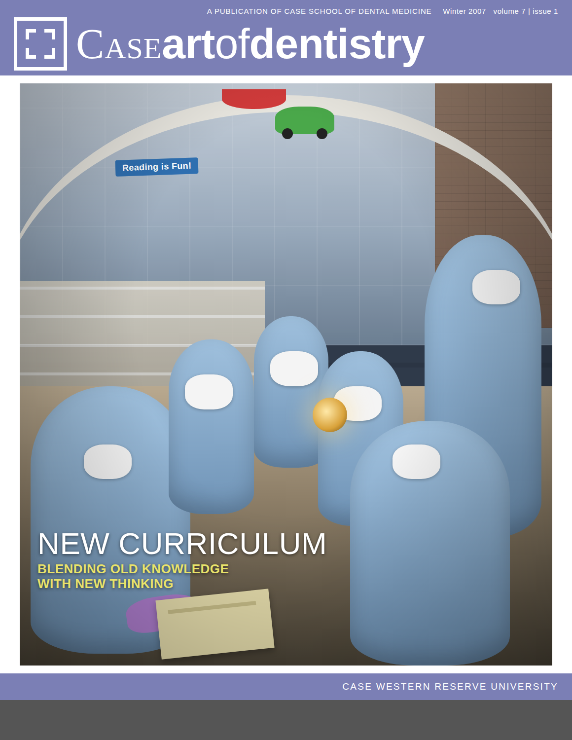A PUBLICATION OF CASE SCHOOL OF DENTAL MEDICINE Winter 2007 volume 7 | issue 1
Case art of dentistry
Reading is Fun!
NEW CURRICULUM
BLENDING OLD KNOWLEDGE
WITH NEW THINKING
CASE WESTERN RESERVE UNIVERSITY